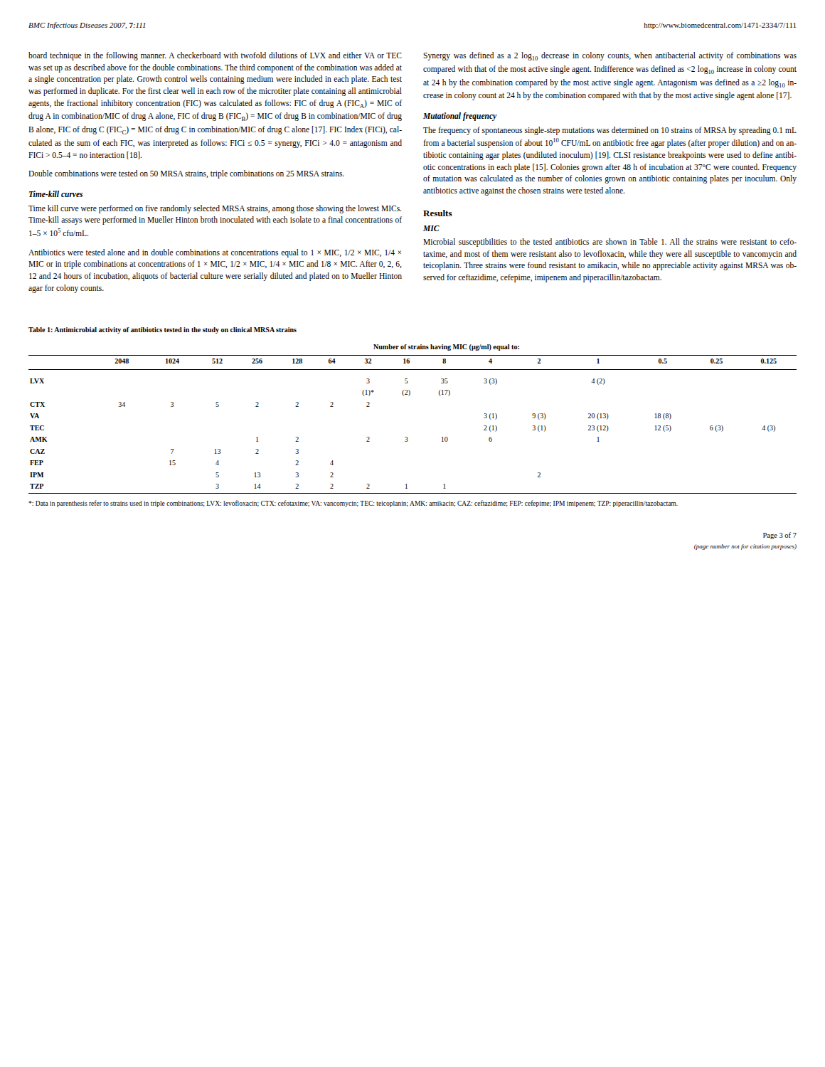BMC Infectious Diseases 2007, 7:111
http://www.biomedcentral.com/1471-2334/7/111
board technique in the following manner. A checkerboard with twofold dilutions of LVX and either VA or TEC was set up as described above for the double combinations. The third component of the combination was added at a single concentration per plate. Growth control wells containing medium were included in each plate. Each test was performed in duplicate. For the first clear well in each row of the microtiter plate containing all antimicrobial agents, the fractional inhibitory concentration (FIC) was calculated as follows: FIC of drug A (FICA) = MIC of drug A in combination/MIC of drug A alone, FIC of drug B (FICB) = MIC of drug B in combination/MIC of drug B alone, FIC of drug C (FICC) = MIC of drug C in combination/MIC of drug C alone [17]. FIC Index (FICi), calculated as the sum of each FIC, was interpreted as follows: FICi ≤ 0.5 = synergy, FICi > 4.0 = antagonism and FICi > 0.5–4 = no interaction [18].
Double combinations were tested on 50 MRSA strains, triple combinations on 25 MRSA strains.
Time-kill curves
Time kill curve were performed on five randomly selected MRSA strains, among those showing the lowest MICs. Time-kill assays were performed in Mueller Hinton broth inoculated with each isolate to a final concentrations of 1–5 × 105 cfu/mL.
Antibiotics were tested alone and in double combinations at concentrations equal to 1 × MIC, 1/2 × MIC, 1/4 × MIC or in triple combinations at concentrations of 1 × MIC, 1/2 × MIC, 1/4 × MIC and 1/8 × MIC. After 0, 2, 6, 12 and 24 hours of incubation, aliquots of bacterial culture were serially diluted and plated on to Mueller Hinton agar for colony counts.
Synergy was defined as a 2 log10 decrease in colony counts, when antibacterial activity of combinations was compared with that of the most active single agent. Indifference was defined as <2 log10 increase in colony count at 24 h by the combination compared by the most active single agent. Antagonism was defined as a ≥2 log10 increase in colony count at 24 h by the combination compared with that by the most active single agent alone [17].
Mutational frequency
The frequency of spontaneous single-step mutations was determined on 10 strains of MRSA by spreading 0.1 mL from a bacterial suspension of about 1010 CFU/mL on antibiotic free agar plates (after proper dilution) and on antibiotic containing agar plates (undiluted inoculum) [19]. CLSI resistance breakpoints were used to define antibiotic concentrations in each plate [15]. Colonies grown after 48 h of incubation at 37°C were counted. Frequency of mutation was calculated as the number of colonies grown on antibiotic containing plates per inoculum. Only antibiotics active against the chosen strains were tested alone.
Results
MIC
Microbial susceptibilities to the tested antibiotics are shown in Table 1. All the strains were resistant to cefotaxime, and most of them were resistant also to levofloxacin, while they were all susceptible to vancomycin and teicoplanin. Three strains were found resistant to amikacin, while no appreciable activity against MRSA was observed for ceftazidime, cefepime, imipenem and piperacillin/tazobactam.
Table 1: Antimicrobial activity of antibiotics tested in the study on clinical MRSA strains
| | Number of strains having MIC (μg/ml) equal to: |
| | 2048 | 1024 | 512 | 256 | 128 | 64 | 32 | 16 | 8 | 4 | 2 | 1 | 0.5 | 0.25 | 0.125 |
| LVX | | | | | | | 3 | 5 | 35 | 3 (3) | | 4 (2) | | | |
| | | | | | | | (1)* | (2) | (17) | | | | | | |
| CTX | 34 | 3 | 5 | 2 | 2 | 2 | 2 | | | | | | | | |
| VA | | | | | | | | | | 3 (1) | 9 (3) | 20 (13) | 18 (8) | | |
| TEC | | | | | | | | | | 2 (1) | 3 (1) | 23 (12) | 12 (5) | 6 (3) | 4 (3) |
| AMK | | | | 1 | 2 | | 2 | 3 | 10 | 6 | | 1 | | | |
| CAZ | | 7 | 13 | 2 | 3 | | | | | | | | | | |
| FEP | | 15 | 4 | | 2 | 4 | | | | | | | | | |
| IPM | | | 5 | 13 | 3 | 2 | | | | | 2 | | | | |
| TZP | | | 3 | 14 | 2 | 2 | 2 | 1 | 1 | | | | | | |
*: Data in parenthesis refer to strains used in triple combinations; LVX: levofloxacin; CTX: cefotaxime; VA: vancomycin; TEC: teicoplanin; AMK: amikacin; CAZ: ceftazidime; FEP: cefepime; IPM imipenem; TZP: piperacillin/tazobactam.
Page 3 of 7
(page number not for citation purposes)